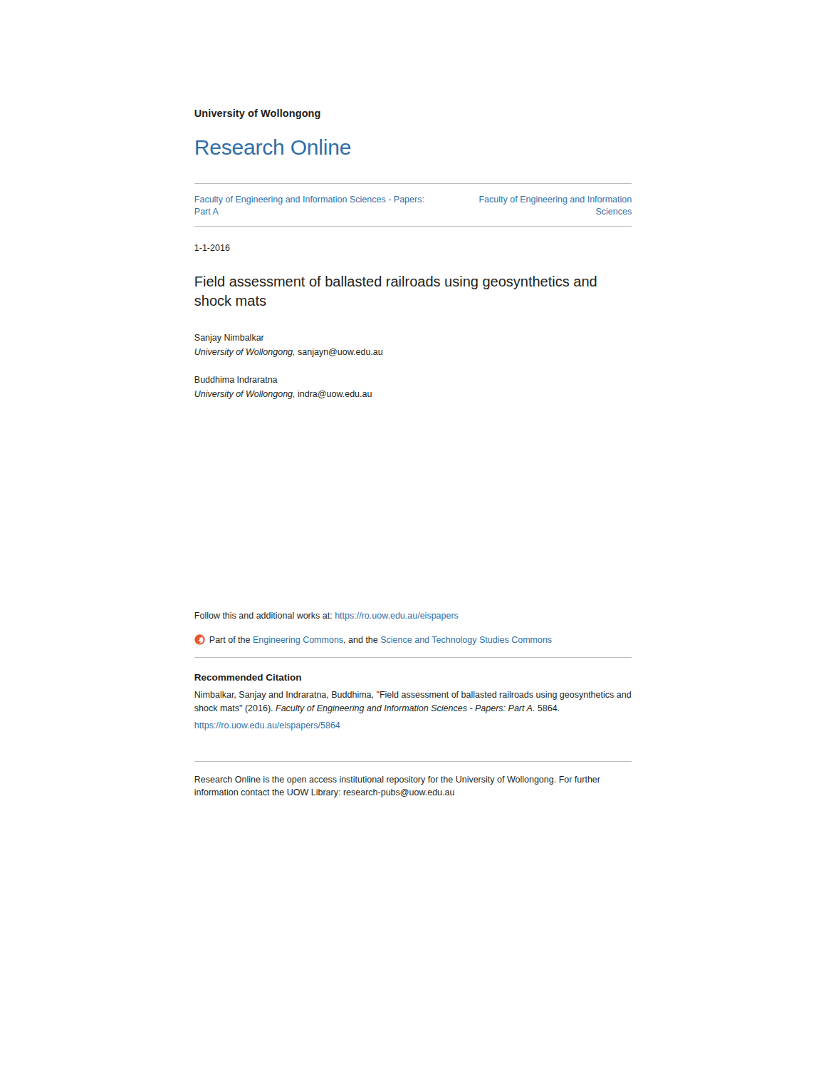University of Wollongong
Research Online
Faculty of Engineering and Information Sciences - Papers: Part A
Faculty of Engineering and Information Sciences
1-1-2016
Field assessment of ballasted railroads using geosynthetics and shock mats
Sanjay Nimbalkar University of Wollongong, sanjayn@uow.edu.au
Buddhima Indraratna University of Wollongong, indra@uow.edu.au
Follow this and additional works at: https://ro.uow.edu.au/eispapers
Part of the Engineering Commons, and the Science and Technology Studies Commons
Recommended Citation
Nimbalkar, Sanjay and Indraratna, Buddhima, "Field assessment of ballasted railroads using geosynthetics and shock mats" (2016). Faculty of Engineering and Information Sciences - Papers: Part A. 5864.
https://ro.uow.edu.au/eispapers/5864
Research Online is the open access institutional repository for the University of Wollongong. For further information contact the UOW Library: research-pubs@uow.edu.au